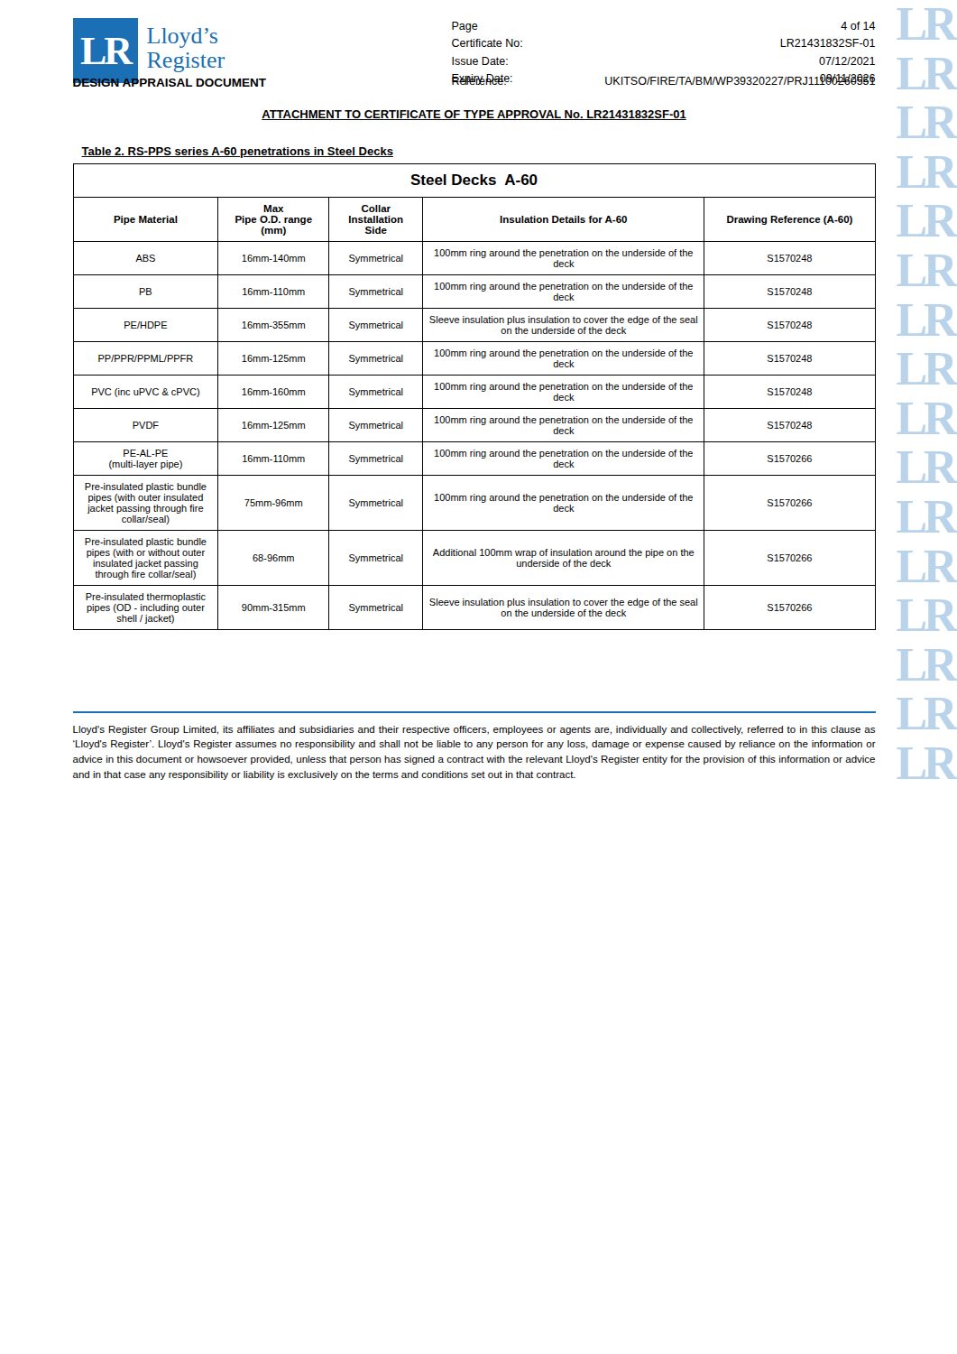LR LR LR LR LR LR LR LR LR LR LR LR LR LR LR LR LR LR LR LR
LR
Lloyd’s
Register
Page 4 of 14
Certificate No: LR21431832SF-01
Issue Date: 07/12/2021
Expiry Date: 09/11/2026
DESIGN APPRAISAL DOCUMENT
Reference: UKITSO/FIRE/TA/BM/WP39320227/PRJ11100260551
ATTACHMENT TO CERTIFICATE OF TYPE APPROVAL No. LR21431832SF-01
Table 2. RS-PPS series A-60 penetrations in Steel Decks
| Steel Decks A-60 |
| Pipe Material | Max Pipe O.D. range (mm) | Collar Installation Side | Insulation Details for A-60 | Drawing Reference (A-60) |
| ABS | 16mm-140mm | Symmetrical | 100mm ring around the penetration on the underside of the deck | S1570248 |
| PB | 16mm-110mm | Symmetrical | 100mm ring around the penetration on the underside of the deck | S1570248 |
| PE/HDPE | 16mm-355mm | Symmetrical | Sleeve insulation plus insulation to cover the edge of the seal on the underside of the deck | S1570248 |
| PP/PPR/PPML/PPFR | 16mm-125mm | Symmetrical | 100mm ring around the penetration on the underside of the deck | S1570248 |
| PVC (inc uPVC & cPVC) | 16mm-160mm | Symmetrical | 100mm ring around the penetration on the underside of the deck | S1570248 |
| PVDF | 16mm-125mm | Symmetrical | 100mm ring around the penetration on the underside of the deck | S1570248 |
| PE-AL-PE (multi-layer pipe) | 16mm-110mm | Symmetrical | 100mm ring around the penetration on the underside of the deck | S1570266 |
| Pre-insulated plastic bundle pipes (with outer insulated jacket passing through fire collar/seal) | 75mm-96mm | Symmetrical | 100mm ring around the penetration on the underside of the deck | S1570266 |
| Pre-insulated plastic bundle pipes (with or without outer insulated jacket passing through fire collar/seal) | 68-96mm | Symmetrical | Additional 100mm wrap of insulation around the pipe on the underside of the deck | S1570266 |
| Pre-insulated thermoplastic pipes (OD - including outer shell / jacket) | 90mm-315mm | Symmetrical | Sleeve insulation plus insulation to cover the edge of the seal on the underside of the deck | S1570266 |
Lloyd's Register Group Limited, its affiliates and subsidiaries and their respective officers, employees or agents are, individually and collectively, referred to in this clause as ‘Lloyd's Register’. Lloyd's Register assumes no responsibility and shall not be liable to any person for any loss, damage or expense caused by reliance on the information or advice in this document or howsoever provided, unless that person has signed a contract with the relevant Lloyd's Register entity for the provision of this information or advice and in that case any responsibility or liability is exclusively on the terms and conditions set out in that contract.